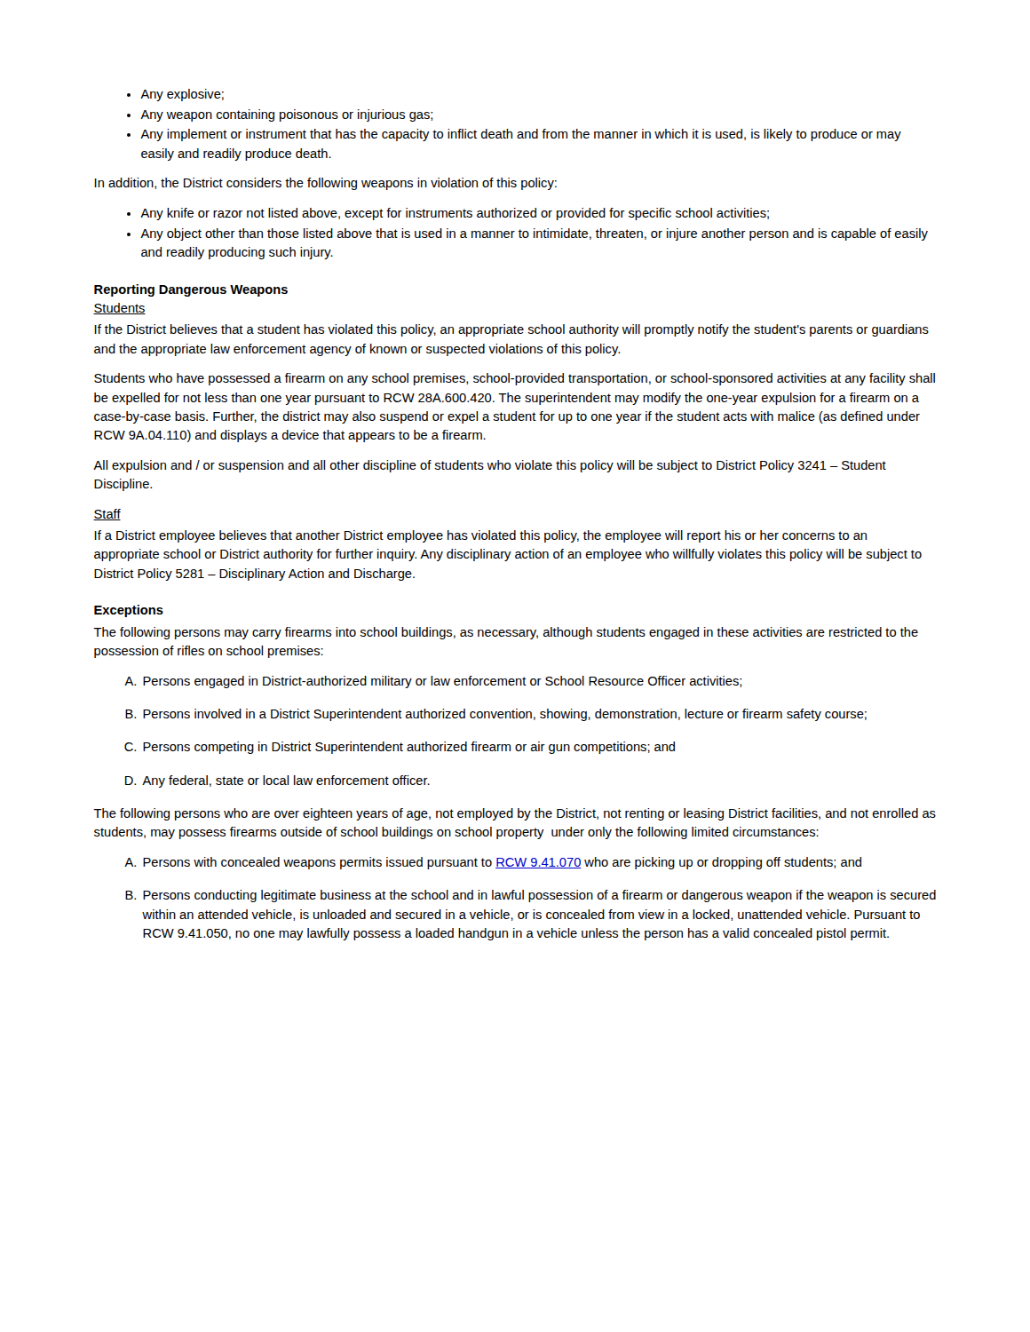Any explosive;
Any weapon containing poisonous or injurious gas;
Any implement or instrument that has the capacity to inflict death and from the manner in which it is used, is likely to produce or may easily and readily produce death.
In addition, the District considers the following weapons in violation of this policy:
Any knife or razor not listed above, except for instruments authorized or provided for specific school activities;
Any object other than those listed above that is used in a manner to intimidate, threaten, or injure another person and is capable of easily and readily producing such injury.
Reporting Dangerous Weapons
Students
If the District believes that a student has violated this policy, an appropriate school authority will promptly notify the student's parents or guardians and the appropriate law enforcement agency of known or suspected violations of this policy.
Students who have possessed a firearm on any school premises, school-provided transportation, or school-sponsored activities at any facility shall be expelled for not less than one year pursuant to RCW 28A.600.420. The superintendent may modify the one-year expulsion for a firearm on a case-by-case basis. Further, the district may also suspend or expel a student for up to one year if the student acts with malice (as defined under RCW 9A.04.110) and displays a device that appears to be a firearm.
All expulsion and / or suspension and all other discipline of students who violate this policy will be subject to District Policy 3241 – Student Discipline.
Staff
If a District employee believes that another District employee has violated this policy, the employee will report his or her concerns to an appropriate school or District authority for further inquiry. Any disciplinary action of an employee who willfully violates this policy will be subject to District Policy 5281 – Disciplinary Action and Discharge.
Exceptions
The following persons may carry firearms into school buildings, as necessary, although students engaged in these activities are restricted to the possession of rifles on school premises:
Persons engaged in District-authorized military or law enforcement or School Resource Officer activities;
Persons involved in a District Superintendent authorized convention, showing, demonstration, lecture or firearm safety course;
Persons competing in District Superintendent authorized firearm or air gun competitions; and
Any federal, state or local law enforcement officer.
The following persons who are over eighteen years of age, not employed by the District, not renting or leasing District facilities, and not enrolled as students, may possess firearms outside of school buildings on school property under only the following limited circumstances:
Persons with concealed weapons permits issued pursuant to RCW 9.41.070 who are picking up or dropping off students; and
Persons conducting legitimate business at the school and in lawful possession of a firearm or dangerous weapon if the weapon is secured within an attended vehicle, is unloaded and secured in a vehicle, or is concealed from view in a locked, unattended vehicle. Pursuant to RCW 9.41.050, no one may lawfully possess a loaded handgun in a vehicle unless the person has a valid concealed pistol permit.